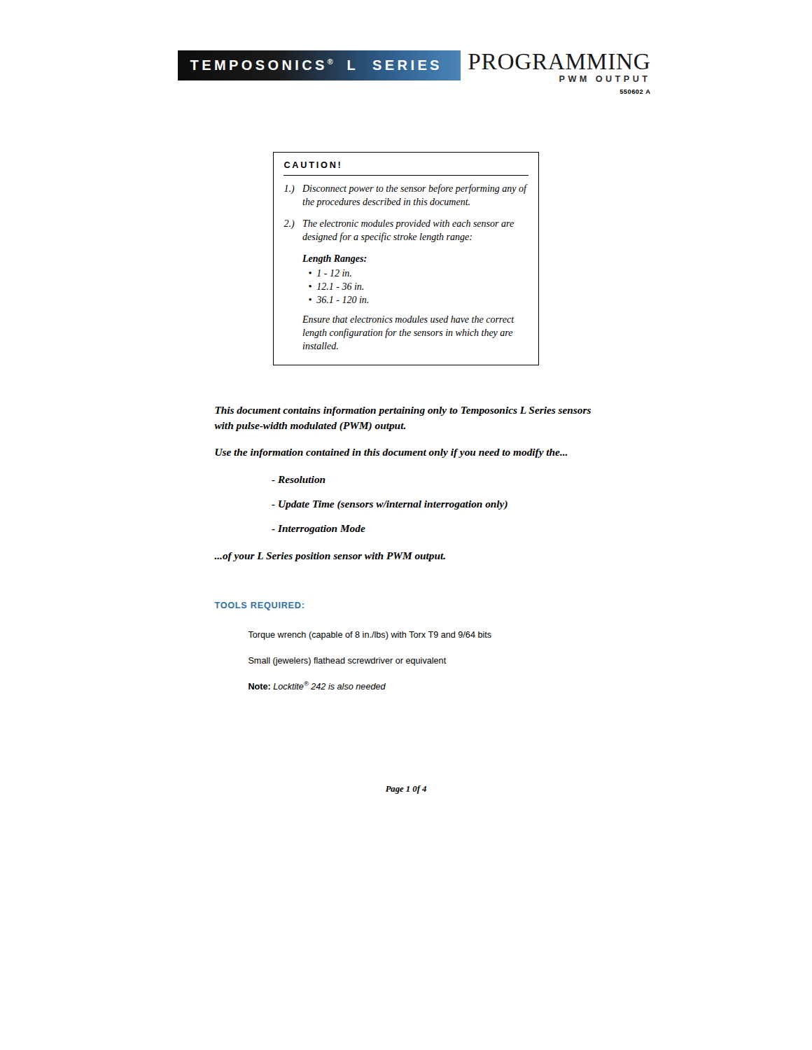TEMPOSONICS® L SERIES
PROGRAMMING
PWM OUTPUT
550602 A
CAUTION!
1.) Disconnect power to the sensor before performing any of the procedures described in this document.
2.) The electronic modules provided with each sensor are designed for a specific stroke length range:
Length Ranges:
1 - 12 in.
12.1 - 36 in.
36.1 - 120 in.
Ensure that electronics modules used have the correct length configuration for the sensors in which they are installed.
This document contains information pertaining only to Temposonics L Series sensors with pulse-width modulated (PWM) output.
Use the information contained in this document only if you need to modify the...
- Resolution
- Update Time (sensors w/internal interrogation only)
- Interrogation Mode
...of your L Series position sensor with PWM output.
TOOLS REQUIRED:
Torque wrench (capable of 8 in./lbs) with Torx T9 and 9/64 bits
Small (jewelers) flathead screwdriver or equivalent
Note: Locktite® 242 is also needed
Page 1 0f 4